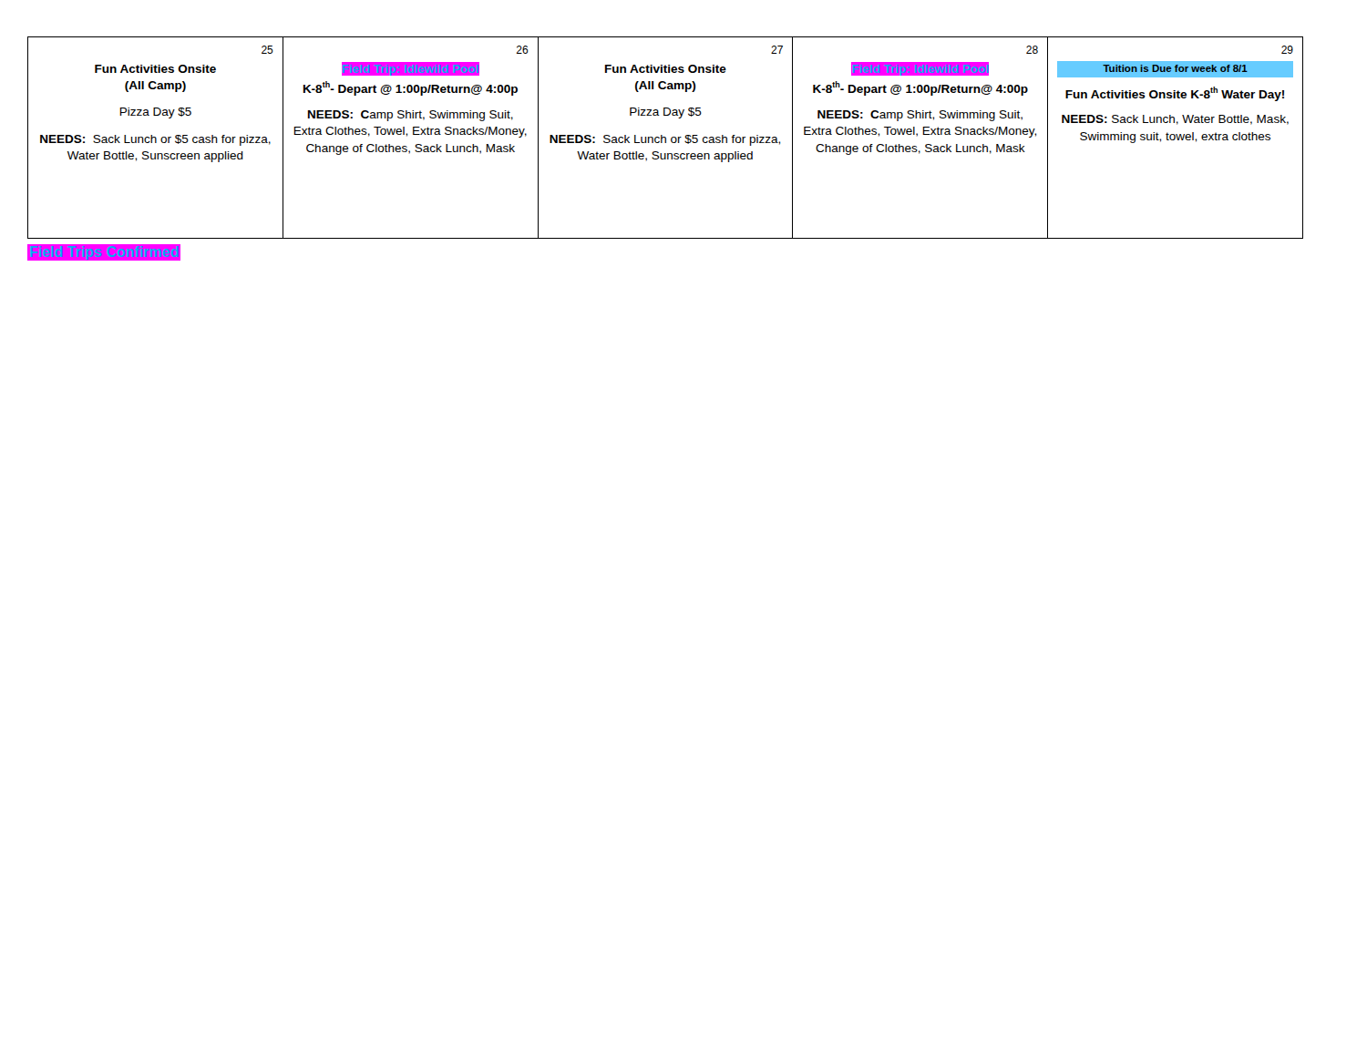| 25 Fun Activities Onsite (All Camp) Pizza Day $5 NEEDS: Sack Lunch or $5 cash for pizza, Water Bottle, Sunscreen applied | 26 Field Trip: Idlewild Pool K-8 th - Depart @ 1:00p/Return@ 4:00p NEEDS: C amp Shirt, Swimming Suit, Extra Clothes, Towel, Extra Snacks/Money, Change of Clothes, Sack Lunch, Mask | 27 Fun Activities Onsite (All Camp) Pizza Day $5 NEEDS: Sack Lunch or $5 cash for pizza, Water Bottle, Sunscreen applied | 28 Field Trip: Idlewild Pool K-8 th - Depart @ 1:00p/Return@ 4:00p NEEDS: C amp Shirt, Swimming Suit, Extra Clothes, Towel, Extra Snacks/Money, Change of Clothes, Sack Lunch, Mask | 29 Tuition is Due for week of 8/1 Fun Activities Onsite K-8 th Water Day! NEEDS: Sack Lunch, Water Bottle, Mask, Swimming suit, towel, extra clothes |
Field Trips Confirmed